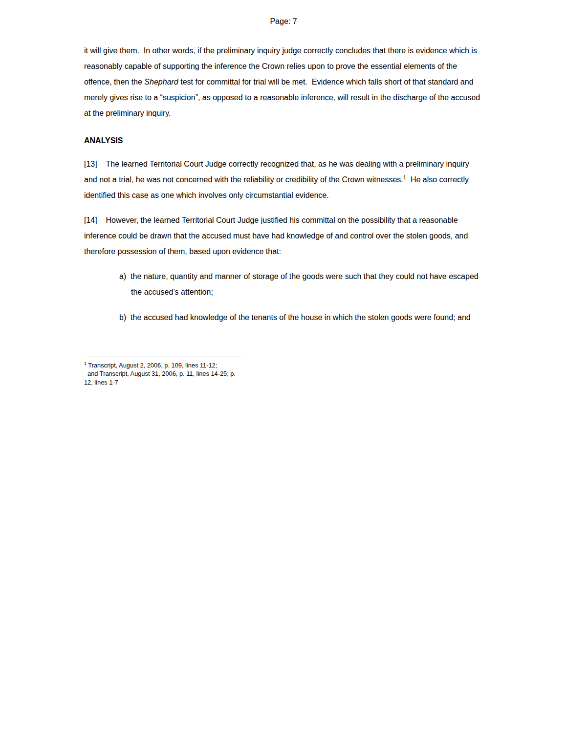Page: 7
it will give them. In other words, if the preliminary inquiry judge correctly concludes that there is evidence which is reasonably capable of supporting the inference the Crown relies upon to prove the essential elements of the offence, then the Shephard test for committal for trial will be met. Evidence which falls short of that standard and merely gives rise to a “suspicion”, as opposed to a reasonable inference, will result in the discharge of the accused at the preliminary inquiry.
ANALYSIS
[13] The learned Territorial Court Judge correctly recognized that, as he was dealing with a preliminary inquiry and not a trial, he was not concerned with the reliability or credibility of the Crown witnesses.1 He also correctly identified this case as one which involves only circumstantial evidence.
[14] However, the learned Territorial Court Judge justified his committal on the possibility that a reasonable inference could be drawn that the accused must have had knowledge of and control over the stolen goods, and therefore possession of them, based upon evidence that:
a) the nature, quantity and manner of storage of the goods were such that they could not have escaped the accused’s attention;
b) the accused had knowledge of the tenants of the house in which the stolen goods were found; and
1 Transcript, August 2, 2006, p. 109, lines 11-12;
and Transcript, August 31, 2006, p. 11, lines 14-25; p. 12, lines 1-7